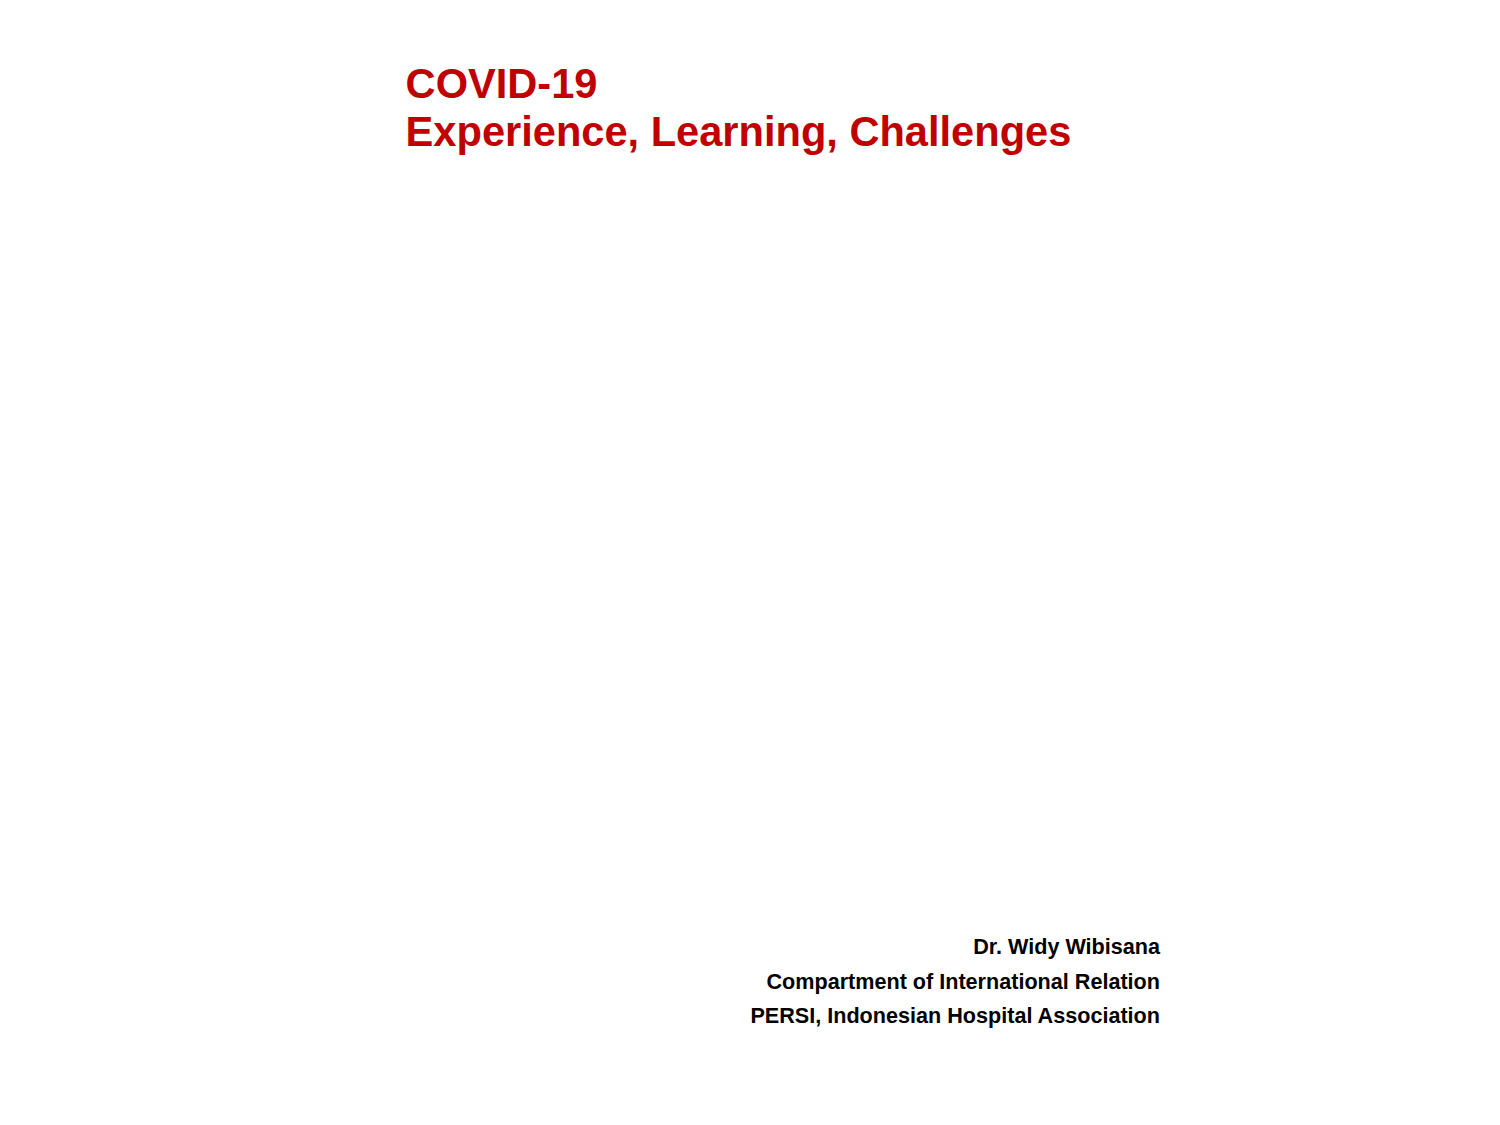COVID-19
Experience, Learning, Challenges
Dr. Widy Wibisana
Compartment of International Relation
PERSI, Indonesian Hospital Association